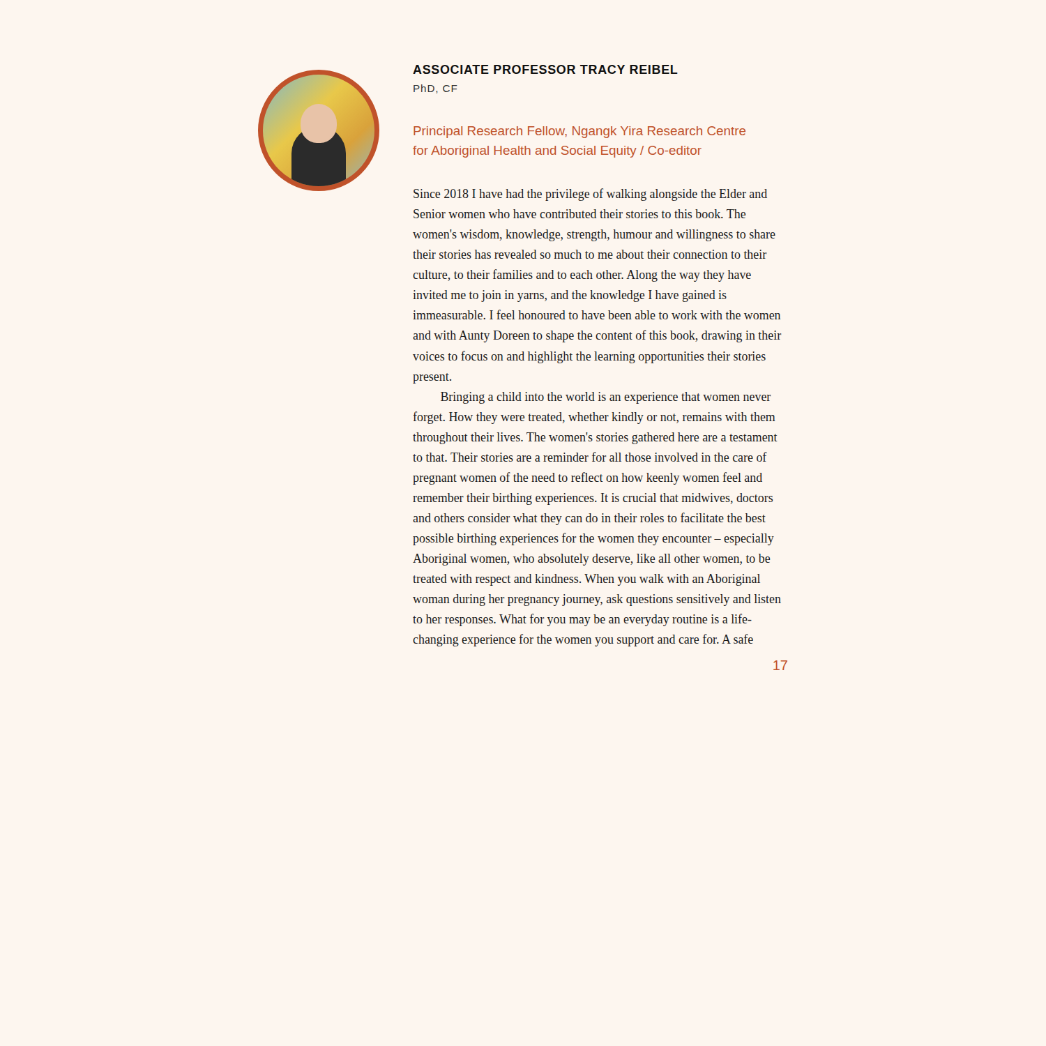Associate Professor Tracy Reibel
PhD, CF
Principal Research Fellow, Ngangk Yira Research Centre
for Aboriginal Health and Social Equity / Co-editor
Since 2018 I have had the privilege of walking alongside the Elder and Senior women who have contributed their stories to this book. The women's wisdom, knowledge, strength, humour and willingness to share their stories has revealed so much to me about their connection to their culture, to their families and to each other. Along the way they have invited me to join in yarns, and the knowledge I have gained is immeasurable. I feel honoured to have been able to work with the women and with Aunty Doreen to shape the content of this book, drawing in their voices to focus on and highlight the learning opportunities their stories present.
Bringing a child into the world is an experience that women never forget. How they were treated, whether kindly or not, remains with them throughout their lives. The women's stories gathered here are a testament to that. Their stories are a reminder for all those involved in the care of pregnant women of the need to reflect on how keenly women feel and remember their birthing experiences. It is crucial that midwives, doctors and others consider what they can do in their roles to facilitate the best possible birthing experiences for the women they encounter – especially Aboriginal women, who absolutely deserve, like all other women, to be treated with respect and kindness. When you walk with an Aboriginal woman during her pregnancy journey, ask questions sensitively and listen to her responses. What for you may be an everyday routine is a life-changing experience for the women you support and care for. A safe
17